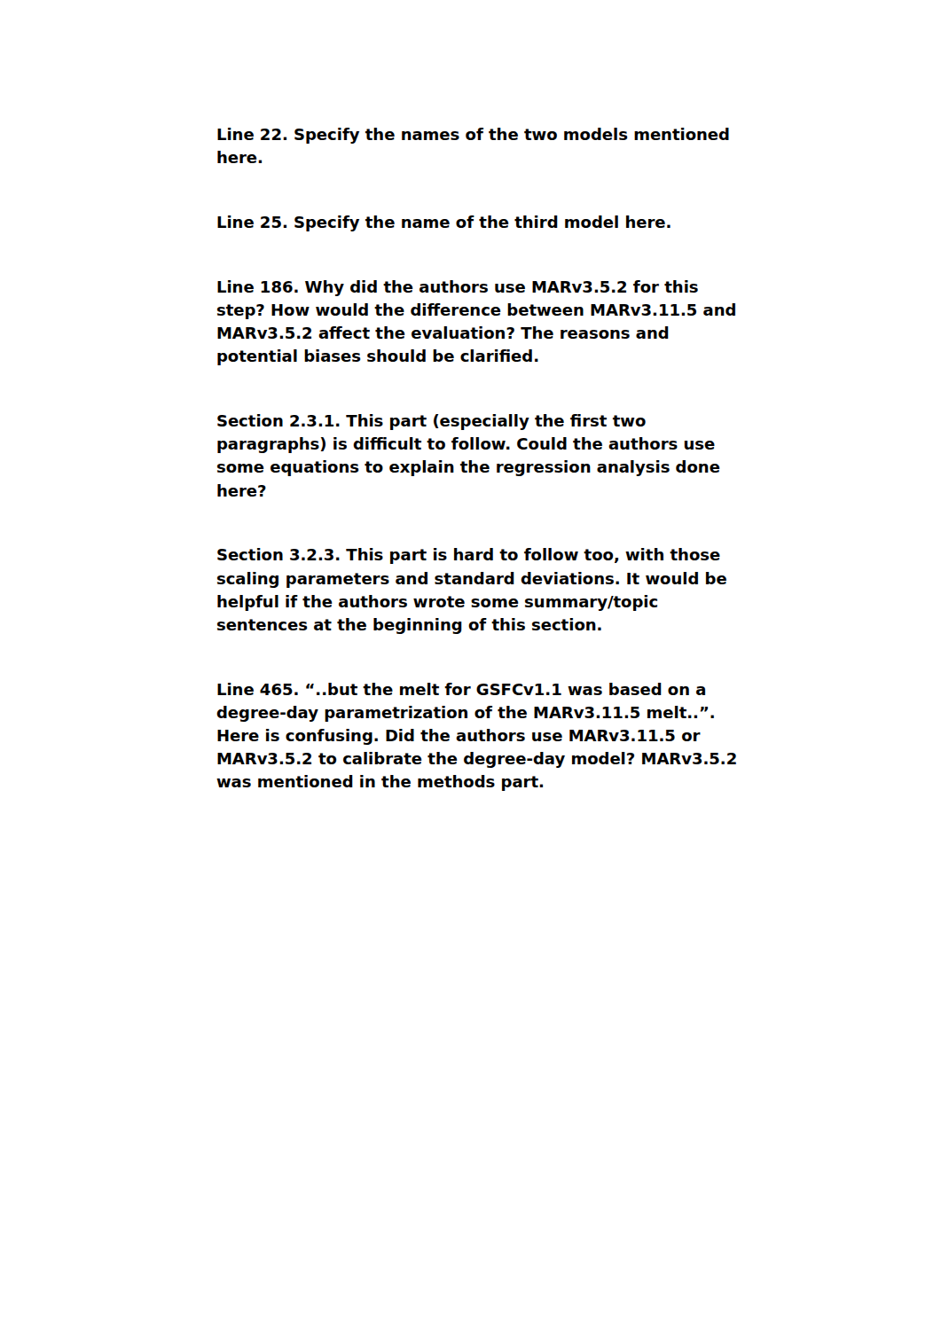Line 22. Specify the names of the two models mentioned here.
Line 25. Specify the name of the third model here.
Line 186. Why did the authors use MARv3.5.2 for this step? How would the difference between MARv3.11.5 and MARv3.5.2 affect the evaluation? The reasons and potential biases should be clarified.
Section 2.3.1. This part (especially the first two paragraphs) is difficult to follow. Could the authors use some equations to explain the regression analysis done here?
Section 3.2.3. This part is hard to follow too, with those scaling parameters and standard deviations. It would be helpful if the authors wrote some summary/topic sentences at the beginning of this section.
Line 465. “..but the melt for GSFCv1.1 was based on a degree-day parametrization of the MARv3.11.5 melt..”. Here is confusing. Did the authors use MARv3.11.5 or MARv3.5.2 to calibrate the degree-day model? MARv3.5.2 was mentioned in the methods part.